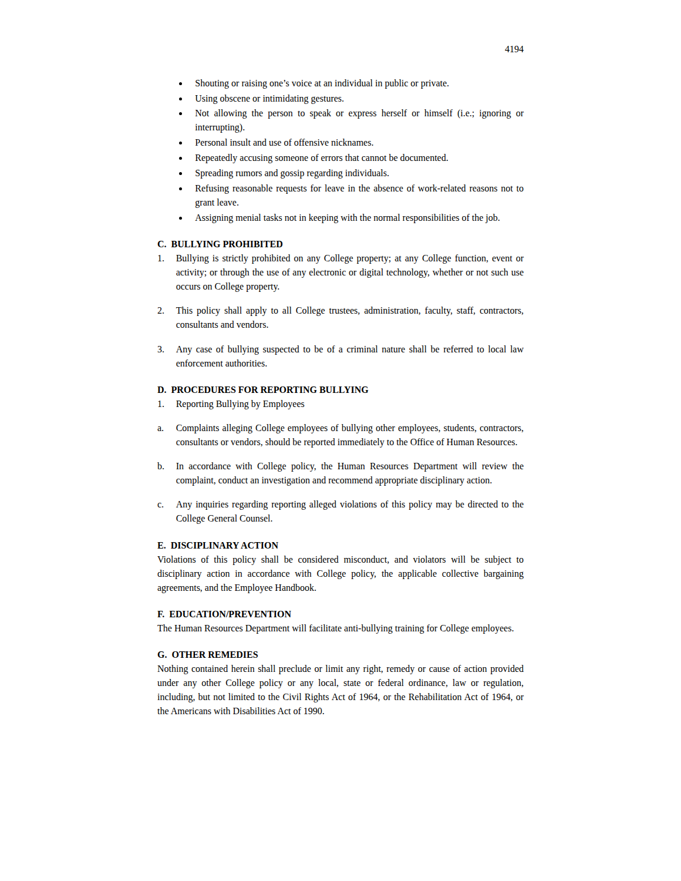4194
Shouting or raising one’s voice at an individual in public or private.
Using obscene or intimidating gestures.
Not allowing the person to speak or express herself or himself (i.e.; ignoring or interrupting).
Personal insult and use of offensive nicknames.
Repeatedly accusing someone of errors that cannot be documented.
Spreading rumors and gossip regarding individuals.
Refusing reasonable requests for leave in the absence of work-related reasons not to grant leave.
Assigning menial tasks not in keeping with the normal responsibilities of the job.
C. BULLYING PROHIBITED
1. Bullying is strictly prohibited on any College property; at any College function, event or activity; or through the use of any electronic or digital technology, whether or not such use occurs on College property.
2. This policy shall apply to all College trustees, administration, faculty, staff, contractors, consultants and vendors.
3. Any case of bullying suspected to be of a criminal nature shall be referred to local law enforcement authorities.
D. PROCEDURES FOR REPORTING BULLYING
1. Reporting Bullying by Employees
a. Complaints alleging College employees of bullying other employees, students, contractors, consultants or vendors, should be reported immediately to the Office of Human Resources.
b. In accordance with College policy, the Human Resources Department will review the complaint, conduct an investigation and recommend appropriate disciplinary action.
c. Any inquiries regarding reporting alleged violations of this policy may be directed to the College General Counsel.
E. DISCIPLINARY ACTION
Violations of this policy shall be considered misconduct, and violators will be subject to disciplinary action in accordance with College policy, the applicable collective bargaining agreements, and the Employee Handbook.
F. EDUCATION/PREVENTION
The Human Resources Department will facilitate anti-bullying training for College employees.
G. OTHER REMEDIES
Nothing contained herein shall preclude or limit any right, remedy or cause of action provided under any other College policy or any local, state or federal ordinance, law or regulation, including, but not limited to the Civil Rights Act of 1964, or the Rehabilitation Act of 1964, or the Americans with Disabilities Act of 1990.